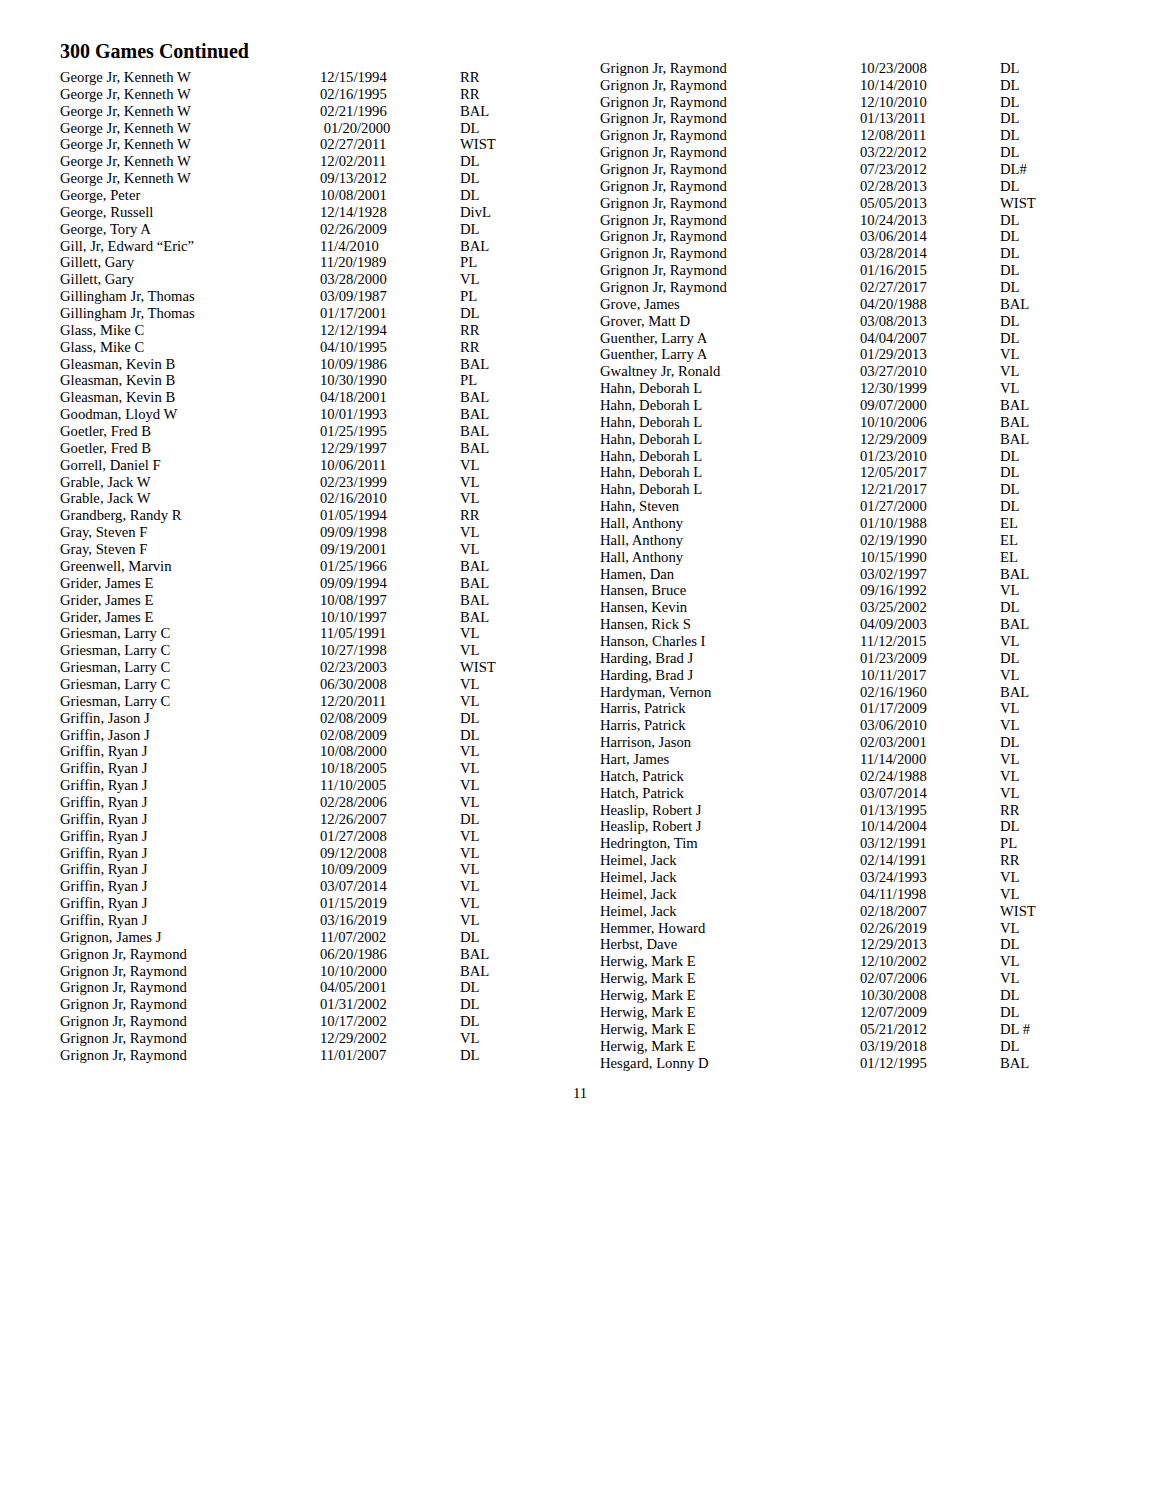300 Games Continued
| George Jr, Kenneth W | 12/15/1994 | RR |
| George Jr, Kenneth W | 02/16/1995 | RR |
| George Jr, Kenneth W | 02/21/1996 | BAL |
| George Jr, Kenneth W | 01/20/2000 | DL |
| George Jr, Kenneth W | 02/27/2011 | WIST |
| George Jr, Kenneth W | 12/02/2011 | DL |
| George Jr, Kenneth W | 09/13/2012 | DL |
| George, Peter | 10/08/2001 | DL |
| George, Russell | 12/14/1928 | DivL |
| George, Tory A | 02/26/2009 | DL |
| Gill, Jr, Edward “Eric” | 11/4/2010 | BAL |
| Gillett, Gary | 11/20/1989 | PL |
| Gillett, Gary | 03/28/2000 | VL |
| Gillingham Jr, Thomas | 03/09/1987 | PL |
| Gillingham Jr, Thomas | 01/17/2001 | DL |
| Glass, Mike C | 12/12/1994 | RR |
| Glass, Mike C | 04/10/1995 | RR |
| Gleasman, Kevin B | 10/09/1986 | BAL |
| Gleasman, Kevin B | 10/30/1990 | PL |
| Gleasman, Kevin B | 04/18/2001 | BAL |
| Goodman, Lloyd W | 10/01/1993 | BAL |
| Goetler, Fred B | 01/25/1995 | BAL |
| Goetler, Fred B | 12/29/1997 | BAL |
| Gorrell, Daniel F | 10/06/2011 | VL |
| Grable, Jack W | 02/23/1999 | VL |
| Grable, Jack W | 02/16/2010 | VL |
| Grandberg, Randy R | 01/05/1994 | RR |
| Gray, Steven F | 09/09/1998 | VL |
| Gray, Steven F | 09/19/2001 | VL |
| Greenwell, Marvin | 01/25/1966 | BAL |
| Grider, James E | 09/09/1994 | BAL |
| Grider, James E | 10/08/1997 | BAL |
| Grider, James E | 10/10/1997 | BAL |
| Griesman, Larry C | 11/05/1991 | VL |
| Griesman, Larry C | 10/27/1998 | VL |
| Griesman, Larry C | 02/23/2003 | WIST |
| Griesman, Larry C | 06/30/2008 | VL |
| Griesman, Larry C | 12/20/2011 | VL |
| Griffin, Jason J | 02/08/2009 | DL |
| Griffin, Jason J | 02/08/2009 | DL |
| Griffin, Ryan J | 10/08/2000 | VL |
| Griffin, Ryan J | 10/18/2005 | VL |
| Griffin, Ryan J | 11/10/2005 | VL |
| Griffin, Ryan J | 02/28/2006 | VL |
| Griffin, Ryan J | 12/26/2007 | DL |
| Griffin, Ryan J | 01/27/2008 | VL |
| Griffin, Ryan J | 09/12/2008 | VL |
| Griffin, Ryan J | 10/09/2009 | VL |
| Griffin, Ryan J | 03/07/2014 | VL |
| Griffin, Ryan J | 01/15/2019 | VL |
| Griffin, Ryan J | 03/16/2019 | VL |
| Grignon, James J | 11/07/2002 | DL |
| Grignon Jr, Raymond | 06/20/1986 | BAL |
| Grignon Jr, Raymond | 10/10/2000 | BAL |
| Grignon Jr, Raymond | 04/05/2001 | DL |
| Grignon Jr, Raymond | 01/31/2002 | DL |
| Grignon Jr, Raymond | 10/17/2002 | DL |
| Grignon Jr, Raymond | 12/29/2002 | VL |
| Grignon Jr, Raymond | 11/01/2007 | DL |
| Grignon Jr, Raymond | 10/23/2008 | DL |
| Grignon Jr, Raymond | 10/14/2010 | DL |
| Grignon Jr, Raymond | 12/10/2010 | DL |
| Grignon Jr, Raymond | 01/13/2011 | DL |
| Grignon Jr, Raymond | 12/08/2011 | DL |
| Grignon Jr, Raymond | 03/22/2012 | DL |
| Grignon Jr, Raymond | 07/23/2012 | DL# |
| Grignon Jr, Raymond | 02/28/2013 | DL |
| Grignon Jr, Raymond | 05/05/2013 | WIST |
| Grignon Jr, Raymond | 10/24/2013 | DL |
| Grignon Jr, Raymond | 03/06/2014 | DL |
| Grignon Jr, Raymond | 03/28/2014 | DL |
| Grignon Jr, Raymond | 01/16/2015 | DL |
| Grignon Jr, Raymond | 02/27/2017 | DL |
| Grove, James | 04/20/1988 | BAL |
| Grover, Matt D | 03/08/2013 | DL |
| Guenther, Larry A | 04/04/2007 | DL |
| Guenther, Larry A | 01/29/2013 | VL |
| Gwaltney Jr, Ronald | 03/27/2010 | VL |
| Hahn, Deborah L | 12/30/1999 | VL |
| Hahn, Deborah L | 09/07/2000 | BAL |
| Hahn, Deborah L | 10/10/2006 | BAL |
| Hahn, Deborah L | 12/29/2009 | BAL |
| Hahn, Deborah L | 01/23/2010 | DL |
| Hahn, Deborah L | 12/05/2017 | DL |
| Hahn, Deborah L | 12/21/2017 | DL |
| Hahn, Steven | 01/27/2000 | DL |
| Hall, Anthony | 01/10/1988 | EL |
| Hall, Anthony | 02/19/1990 | EL |
| Hall, Anthony | 10/15/1990 | EL |
| Hamen, Dan | 03/02/1997 | BAL |
| Hansen, Bruce | 09/16/1992 | VL |
| Hansen, Kevin | 03/25/2002 | DL |
| Hansen, Rick S | 04/09/2003 | BAL |
| Hanson, Charles I | 11/12/2015 | VL |
| Harding, Brad J | 01/23/2009 | DL |
| Harding, Brad J | 10/11/2017 | VL |
| Hardyman, Vernon | 02/16/1960 | BAL |
| Harris, Patrick | 01/17/2009 | VL |
| Harris, Patrick | 03/06/2010 | VL |
| Harrison, Jason | 02/03/2001 | DL |
| Hart, James | 11/14/2000 | VL |
| Hatch, Patrick | 02/24/1988 | VL |
| Hatch, Patrick | 03/07/2014 | VL |
| Heaslip, Robert J | 01/13/1995 | RR |
| Heaslip, Robert J | 10/14/2004 | DL |
| Hedrington, Tim | 03/12/1991 | PL |
| Heimel, Jack | 02/14/1991 | RR |
| Heimel, Jack | 03/24/1993 | VL |
| Heimel, Jack | 04/11/1998 | VL |
| Heimel, Jack | 02/18/2007 | WIST |
| Hemmer, Howard | 02/26/2019 | VL |
| Herbst, Dave | 12/29/2013 | DL |
| Herwig, Mark E | 12/10/2002 | VL |
| Herwig, Mark E | 02/07/2006 | VL |
| Herwig, Mark E | 10/30/2008 | DL |
| Herwig, Mark E | 12/07/2009 | DL |
| Herwig, Mark E | 05/21/2012 | DL # |
| Herwig, Mark E | 03/19/2018 | DL |
| Hesgard, Lonny D | 01/12/1995 | BAL |
11